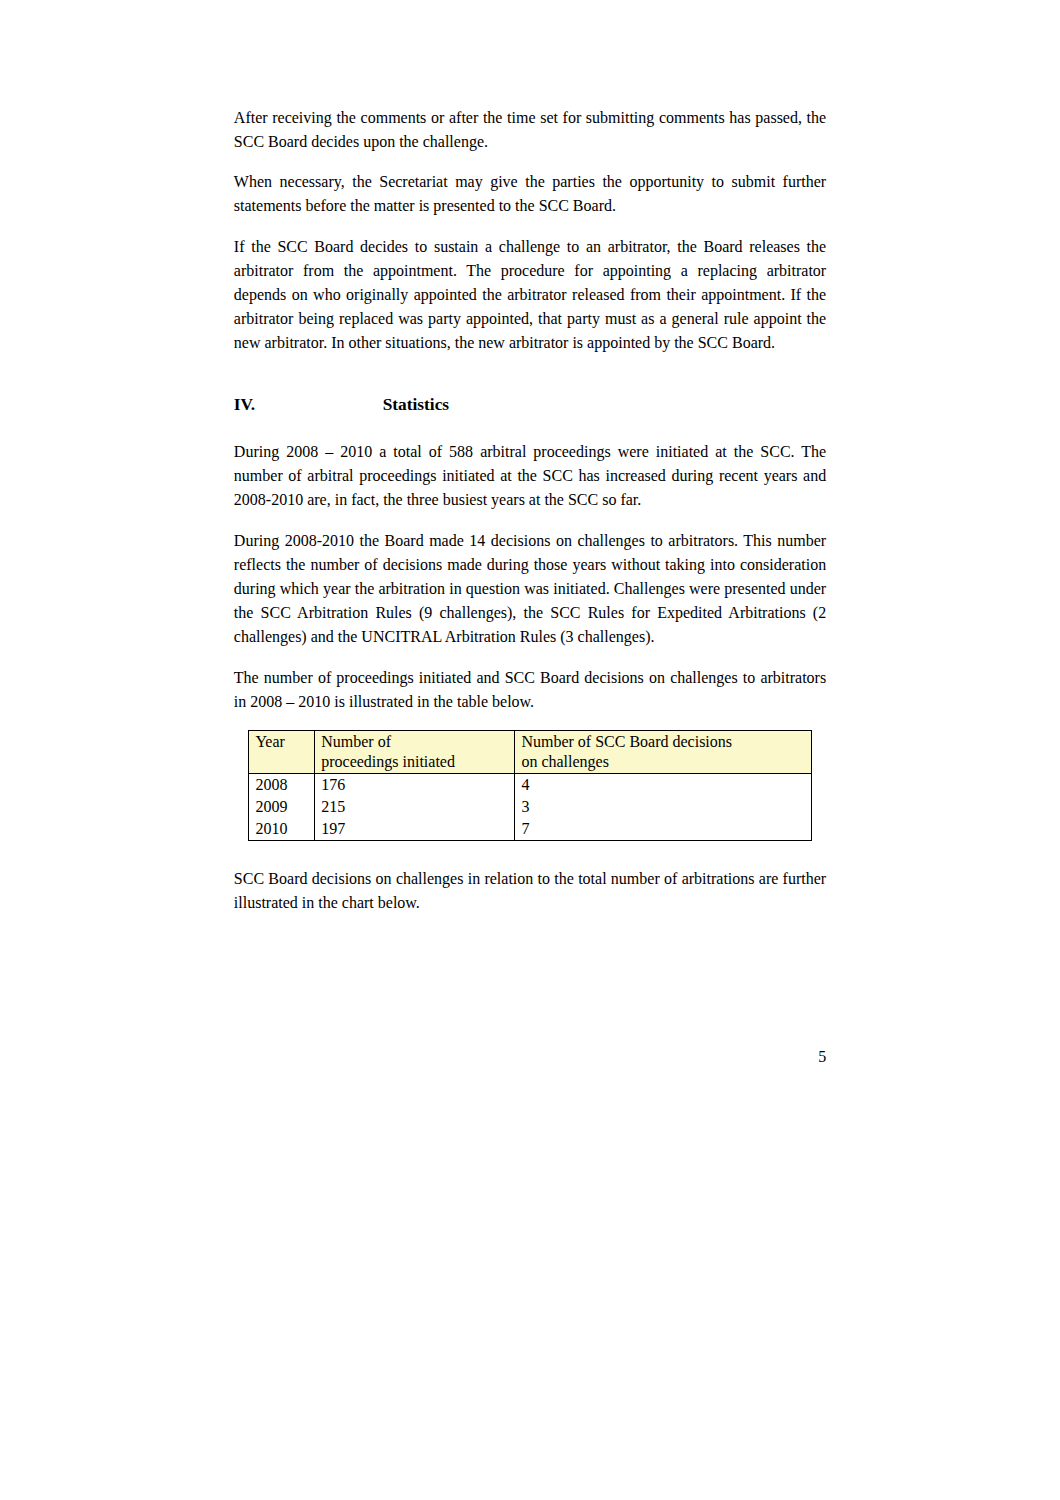After receiving the comments or after the time set for submitting comments has passed, the SCC Board decides upon the challenge.
When necessary, the Secretariat may give the parties the opportunity to submit further statements before the matter is presented to the SCC Board.
If the SCC Board decides to sustain a challenge to an arbitrator, the Board releases the arbitrator from the appointment. The procedure for appointing a replacing arbitrator depends on who originally appointed the arbitrator released from their appointment. If the arbitrator being replaced was party appointed, that party must as a general rule appoint the new arbitrator. In other situations, the new arbitrator is appointed by the SCC Board.
IV. Statistics
During 2008 – 2010 a total of 588 arbitral proceedings were initiated at the SCC. The number of arbitral proceedings initiated at the SCC has increased during recent years and 2008-2010 are, in fact, the three busiest years at the SCC so far.
During 2008-2010 the Board made 14 decisions on challenges to arbitrators. This number reflects the number of decisions made during those years without taking into consideration during which year the arbitration in question was initiated. Challenges were presented under the SCC Arbitration Rules (9 challenges), the SCC Rules for Expedited Arbitrations (2 challenges) and the UNCITRAL Arbitration Rules (3 challenges).
The number of proceedings initiated and SCC Board decisions on challenges to arbitrators in 2008 – 2010 is illustrated in the table below.
| Year | Number of proceedings initiated | Number of SCC Board decisions on challenges |
| --- | --- | --- |
| 2008 | 176 | 4 |
| 2009 | 215 | 3 |
| 2010 | 197 | 7 |
SCC Board decisions on challenges in relation to the total number of arbitrations are further illustrated in the chart below.
5